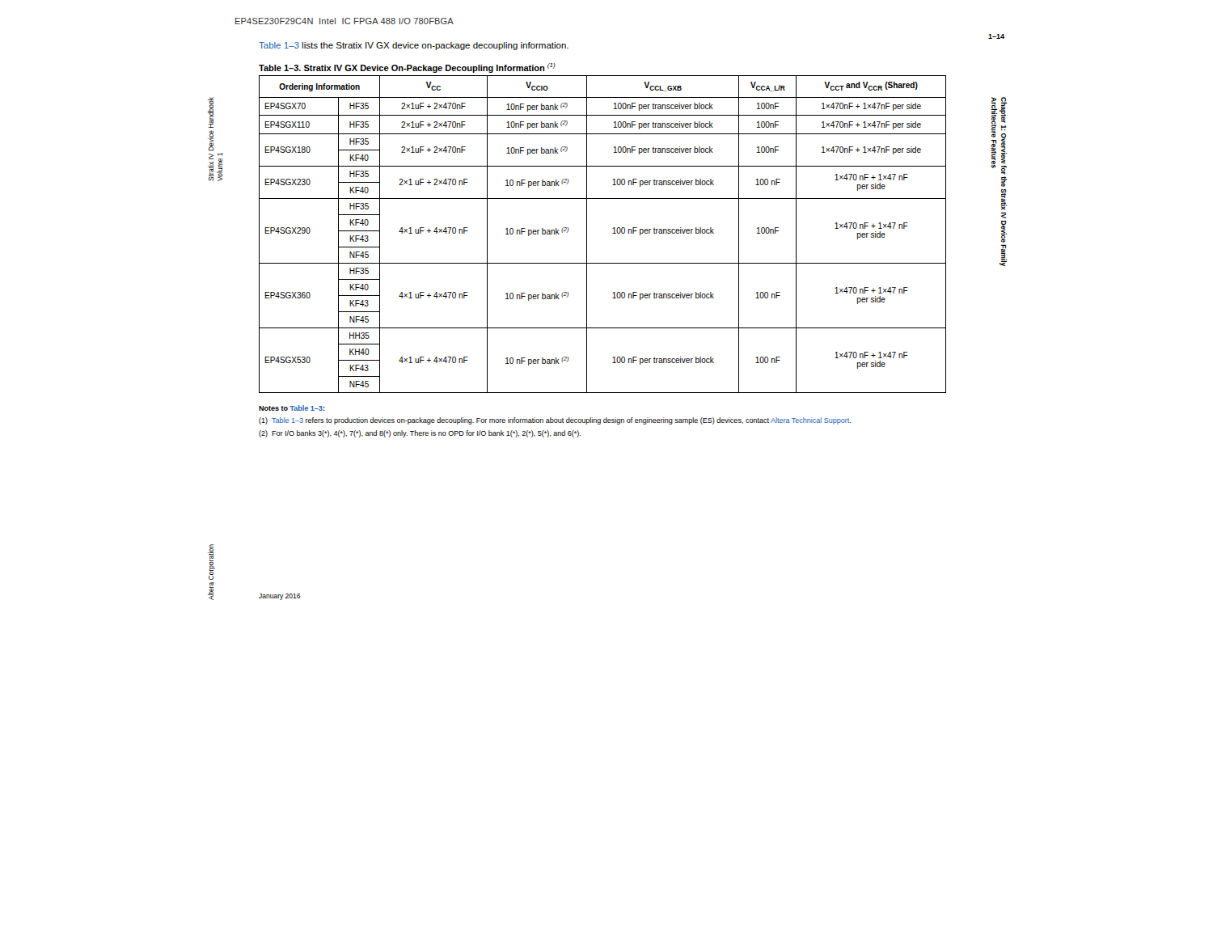EP4SE230F29C4N Intel IC FPGA 488 I/O 780FBGA
Stratix IV Device Handbook
Volume 1
1–14
Chapter 1: Overview for the Stratix IV Device Family
Architecture Features
Table 1–3 lists the Stratix IV GX device on-package decoupling information.
Table 1–3. Stratix IV GX Device On-Package Decoupling Information (1)
| Ordering Information | V CC | V CCIO | V CCL_GXB | V CCA_L/R | V CCT and V CCR (Shared) |
| --- | --- | --- | --- | --- | --- |
| EP4SGX70 | HF35 | 2×1uF + 2×470nF | 10nF per bank (2) | 100nF per transceiver block | 100nF | 1×470nF + 1×47nF per side |
| EP4SGX110 | HF35 | 2×1uF + 2×470nF | 10nF per bank (2) | 100nF per transceiver block | 100nF | 1×470nF + 1×47nF per side |
| EP4SGX180 | HF35 | 2×1uF + 2×470nF | 10nF per bank (2) | 100nF per transceiver block | 100nF | 1×470nF + 1×47nF per side |
| KF40 |
| EP4SGX230 | HF35 | 2×1 uF + 2×470 nF | 10 nF per bank (2) | 100 nF per transceiver block | 100 nF | 1×470 nF + 1×47 nF per side |
| KF40 |
| EP4SGX290 | HF35 | 4×1 uF + 4×470 nF | 10 nF per bank (2) | 100 nF per transceiver block | 100nF | 1×470 nF + 1×47 nF per side |
| KF40 |
| KF43 |
| NF45 |
| EP4SGX360 | HF35 | 4×1 uF + 4×470 nF | 10 nF per bank (2) | 100 nF per transceiver block | 100 nF | 1×470 nF + 1×47 nF per side |
| KF40 |
| KF43 |
| NF45 |
| EP4SGX530 | HH35 | 4×1 uF + 4×470 nF | 10 nF per bank (2) | 100 nF per transceiver block | 100 nF | 1×470 nF + 1×47 nF per side |
| KH40 |
| KF43 |
| NF45 |
Notes to Table 1–3:
(1) Table 1–3 refers to production devices on-package decoupling. For more information about decoupling design of engineering sample (ES) devices, contact Altera Technical Support.
(2) For I/O banks 3(*), 4(*), 7(*), and 8(*) only. There is no OPD for I/O bank 1(*), 2(*), 5(*), and 6(*).
Altera Corporation
January 2016